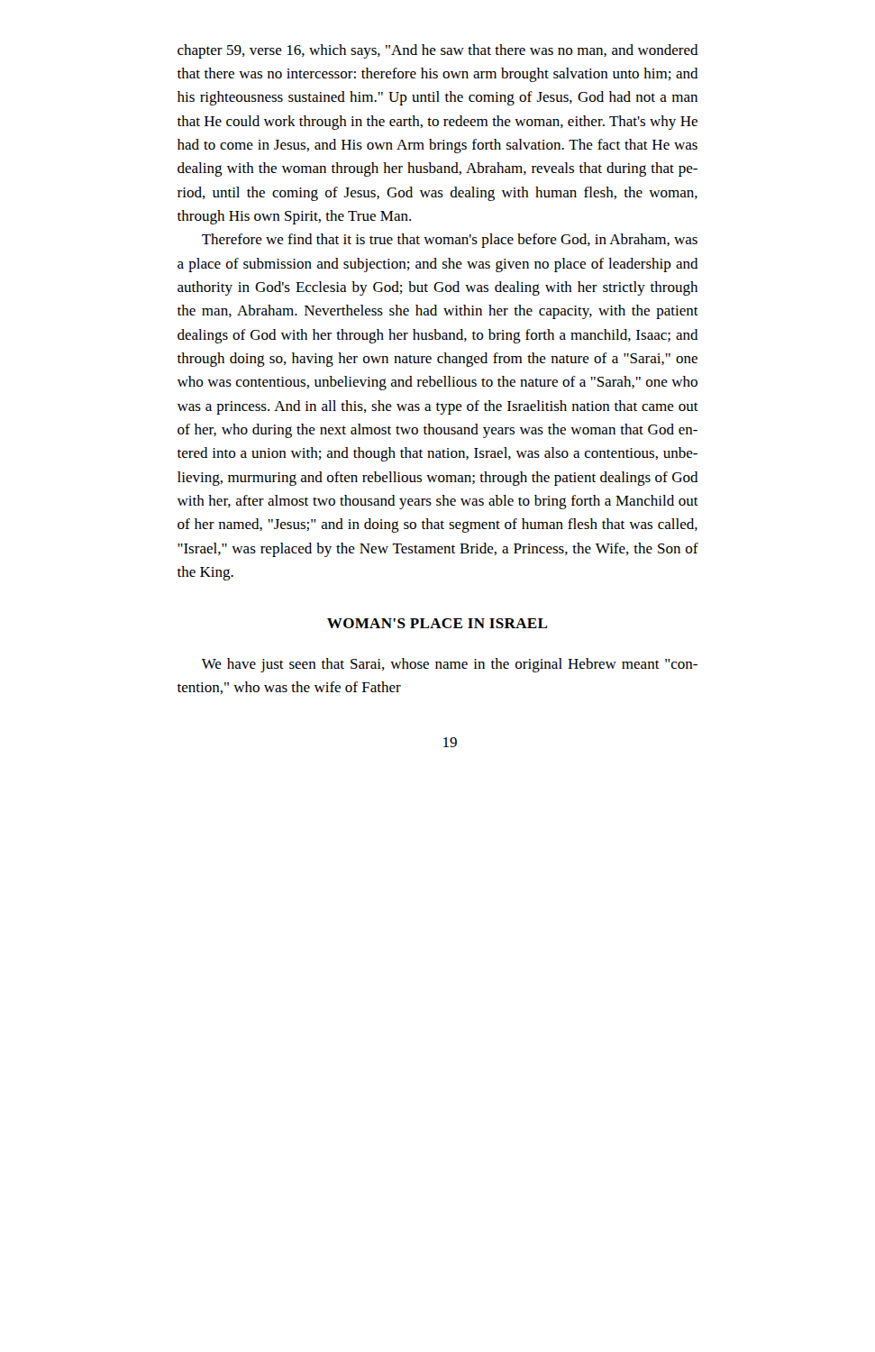chapter 59, verse 16, which says, "And he saw that there was no man, and wondered that there was no intercessor: therefore his own arm brought salvation unto him; and his righteousness sustained him." Up until the coming of Jesus, God had not a man that He could work through in the earth, to redeem the woman, either. That's why He had to come in Jesus, and His own Arm brings forth salvation. The fact that He was dealing with the woman through her husband, Abraham, reveals that during that period, until the coming of Jesus, God was dealing with human flesh, the woman, through His own Spirit, the True Man.
Therefore we find that it is true that woman's place before God, in Abraham, was a place of submission and subjection; and she was given no place of leadership and authority in God's Ecclesia by God; but God was dealing with her strictly through the man, Abraham. Nevertheless she had within her the capacity, with the patient dealings of God with her through her husband, to bring forth a manchild, Isaac; and through doing so, having her own nature changed from the nature of a "Sarai," one who was contentious, unbelieving and rebellious to the nature of a "Sarah," one who was a princess. And in all this, she was a type of the Israelitish nation that came out of her, who during the next almost two thousand years was the woman that God entered into a union with; and though that nation, Israel, was also a contentious, unbelieving, murmuring and often rebellious woman; through the patient dealings of God with her, after almost two thousand years she was able to bring forth a Manchild out of her named, "Jesus;" and in doing so that segment of human flesh that was called, "Israel," was replaced by the New Testament Bride, a Princess, the Wife, the Son of the King.
Woman's Place in Israel
We have just seen that Sarai, whose name in the original Hebrew meant "contention," who was the wife of Father
19